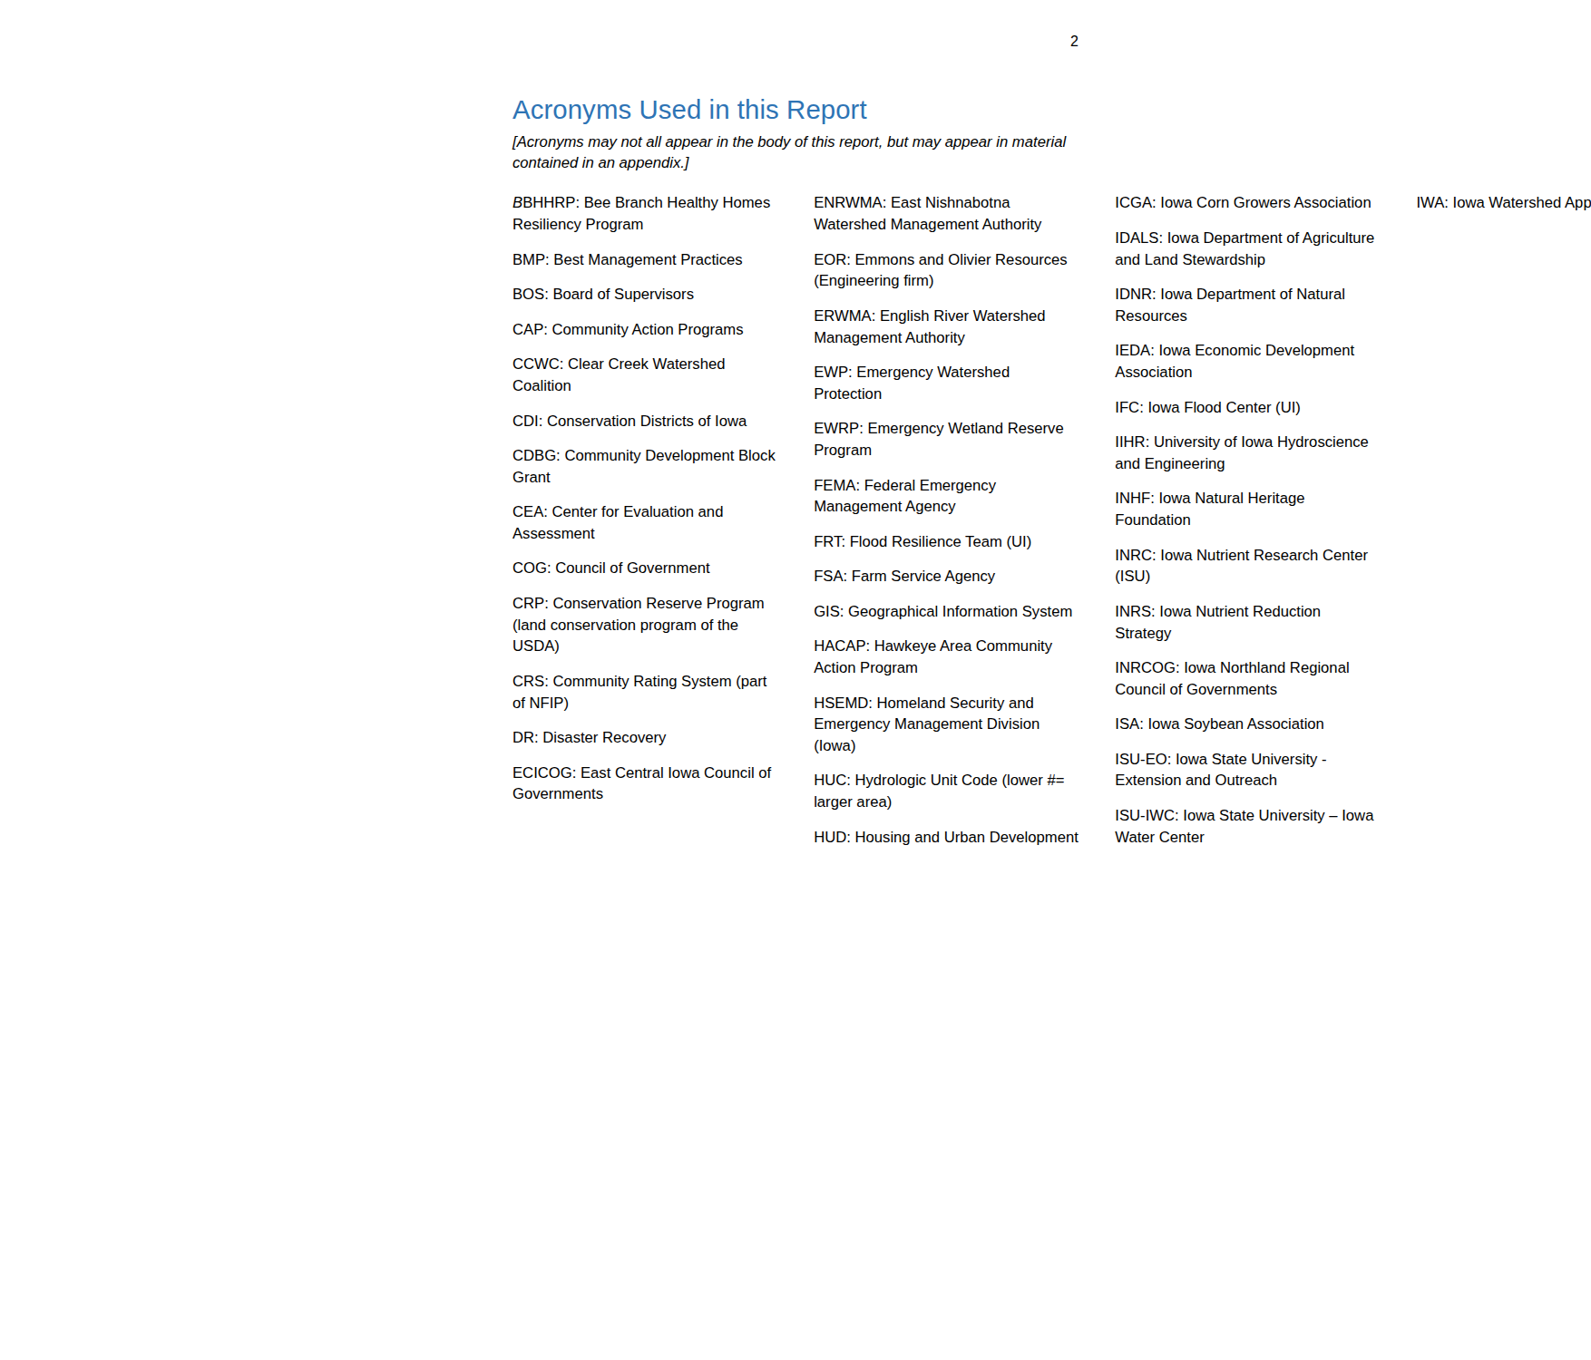2
Acronyms Used in this Report
[Acronyms may not all appear in the body of this report, but may appear in material contained in an appendix.]
BBHHRP: Bee Branch Healthy Homes Resiliency Program
BMP: Best Management Practices
BOS: Board of Supervisors
CAP: Community Action Programs
CCWC: Clear Creek Watershed Coalition
CDI: Conservation Districts of Iowa
CDBG: Community Development Block Grant
CEA: Center for Evaluation and Assessment
COG: Council of Government
CRP: Conservation Reserve Program (land conservation program of the USDA)
CRS: Community Rating System (part of NFIP)
DR: Disaster Recovery
ECICOG: East Central Iowa Council of Governments
ENRWMA: East Nishnabotna Watershed Management Authority
EOR: Emmons and Olivier Resources (Engineering firm)
ERWMA: English River Watershed Management Authority
EWP: Emergency Watershed Protection
EWRP: Emergency Wetland Reserve Program
FEMA: Federal Emergency Management Agency
FRT: Flood Resilience Team (UI)
FSA: Farm Service Agency
GIS: Geographical Information System
HACAP: Hawkeye Area Community Action Program
HSEMD: Homeland Security and Emergency Management Division (Iowa)
HUC: Hydrologic Unit Code (lower #= larger area)
HUD: Housing and Urban Development
ICGA: Iowa Corn Growers Association
IDALS: Iowa Department of Agriculture and Land Stewardship
IDNR: Iowa Department of Natural Resources
IEDA: Iowa Economic Development Association
IFC: Iowa Flood Center (UI)
IIHR: University of Iowa Hydroscience and Engineering
INHF: Iowa Natural Heritage Foundation
INRC: Iowa Nutrient Research Center (ISU)
INRS: Iowa Nutrient Reduction Strategy
INRCOG: Iowa Northland Regional Council of Governments
ISA: Iowa Soybean Association
ISU-EO: Iowa State University - Extension and Outreach
ISU-IWC: Iowa State University – Iowa Water Center
IWA: Iowa Watershed Approach